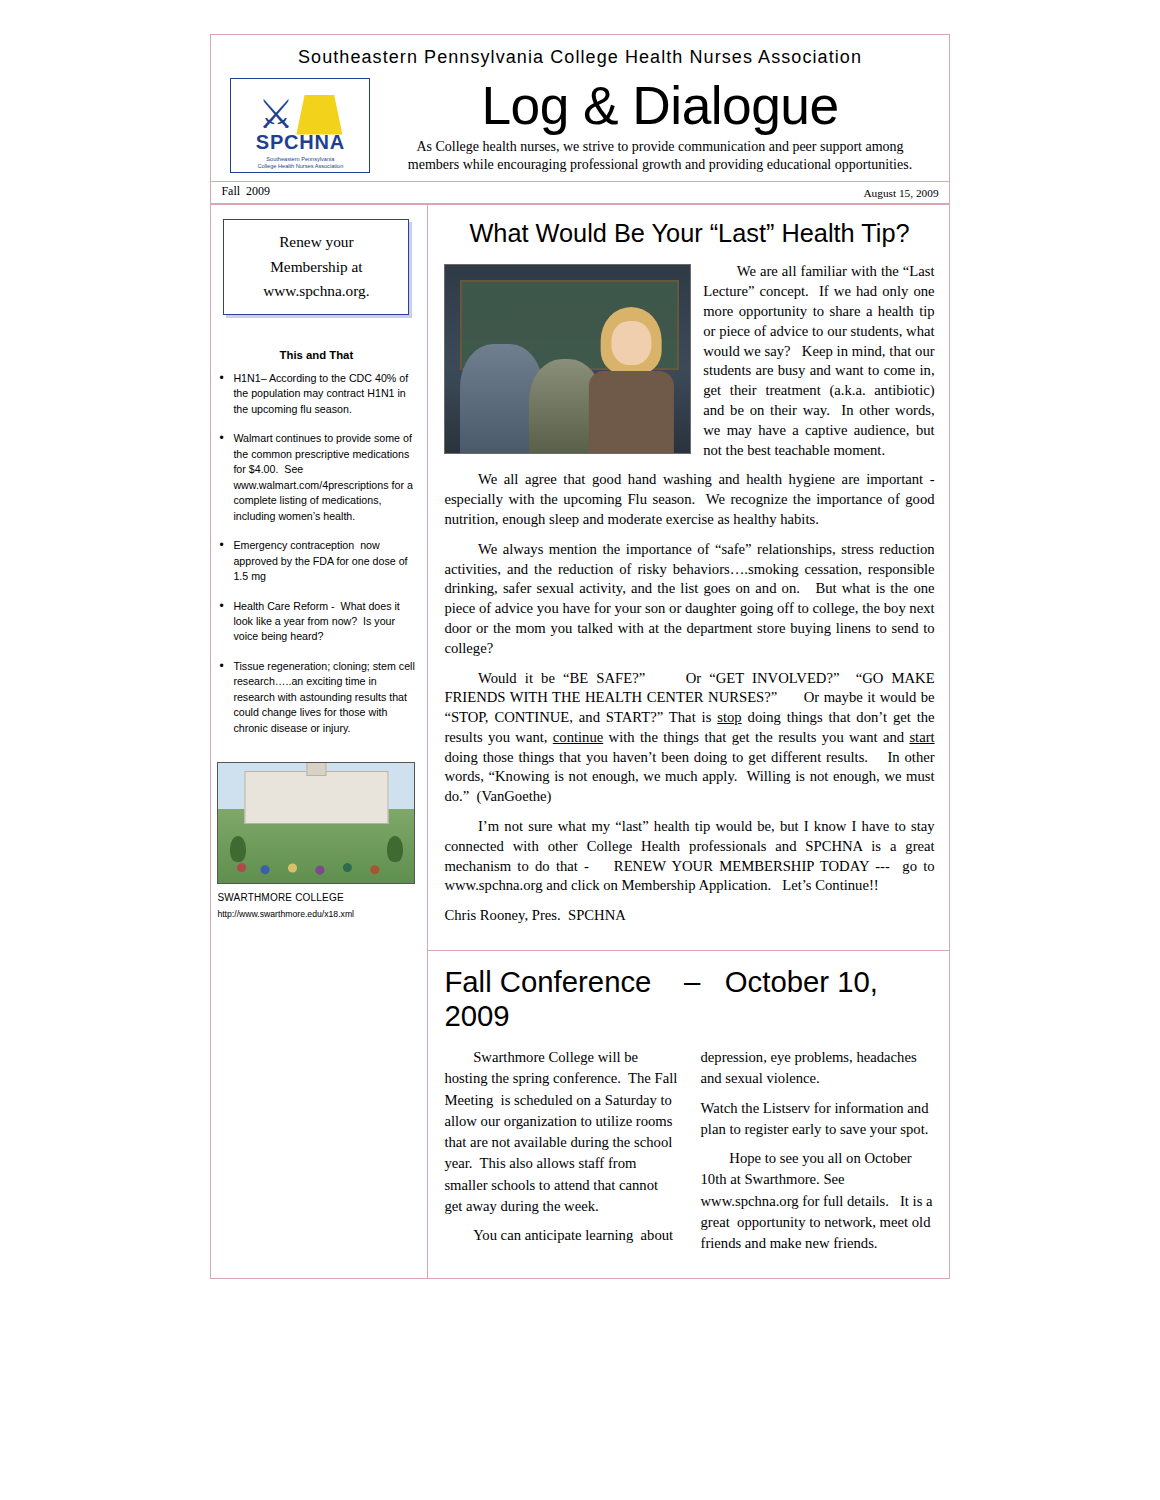Southeastern Pennsylvania College Health Nurses Association
⚔
SPCHNA
Southeastern Pennsylvania
College Health Nurses Association
Log & Dialogue
As College health nurses, we strive to provide communication and peer support among members while encouraging professional growth and providing educational opportunities.
Fall 2009
August 15, 2009
Renew your
Membership at
www.spchna.org.
This and That
H1N1– According to the CDC 40% of the population may contract H1N1 in the upcoming flu season.
Walmart continues to provide some of the common prescriptive medications for $4.00. See www.walmart.com/4prescriptions for a complete listing of medications, including women’s health.
Emergency contraception now approved by the FDA for one dose of 1.5 mg
Health Care Reform - What does it look like a year from now? Is your voice being heard?
Tissue regeneration; cloning; stem cell research…..an exciting time in research with astounding results that could change lives for those with chronic disease or injury.
SWARTHMORE COLLEGE
http://www.swarthmore.edu/x18.xml
What Would Be Your “Last” Health Tip?
We are all familiar with the “Last Lecture” concept. If we had only one more opportunity to share a health tip or piece of advice to our students, what would we say? Keep in mind, that our students are busy and want to come in, get their treatment (a.k.a. antibiotic) and be on their way. In other words, we may have a captive audience, but not the best teachable moment.
We all agree that good hand washing and health hygiene are important - especially with the upcoming Flu season. We recognize the importance of good nutrition, enough sleep and moderate exercise as healthy habits.
We always mention the importance of “safe” relationships, stress reduction activities, and the reduction of risky behaviors….smoking cessation, responsible drinking, safer sexual activity, and the list goes on and on. But what is the one piece of advice you have for your son or daughter going off to college, the boy next door or the mom you talked with at the department store buying linens to send to college?
Would it be “BE SAFE?” Or “GET INVOLVED?” “GO MAKE FRIENDS WITH THE HEALTH CENTER NURSES?” Or maybe it would be “STOP, CONTINUE, and START?” That is stop doing things that don’t get the results you want, continue with the things that get the results you want and start doing those things that you haven’t been doing to get different results. In other words, “Knowing is not enough, we much apply. Willing is not enough, we must do.” (VanGoethe)
I’m not sure what my “last” health tip would be, but I know I have to stay connected with other College Health professionals and SPCHNA is a great mechanism to do that - RENEW YOUR MEMBERSHIP TODAY --- go to www.spchna.org and click on Membership Application. Let’s Continue!!
Chris Rooney, Pres. SPCHNA
Fall Conference – October 10, 2009
Swarthmore College will be hosting the spring conference. The Fall Meeting is scheduled on a Saturday to allow our organization to utilize rooms that are not available during the school year. This also allows staff from smaller schools to attend that cannot get away during the week.
You can anticipate learning about
depression, eye problems, headaches and sexual violence.
Watch the Listserv for information and plan to register early to save your spot.
Hope to see you all on October 10th at Swarthmore. See www.spchna.org for full details. It is a great opportunity to network, meet old friends and make new friends.